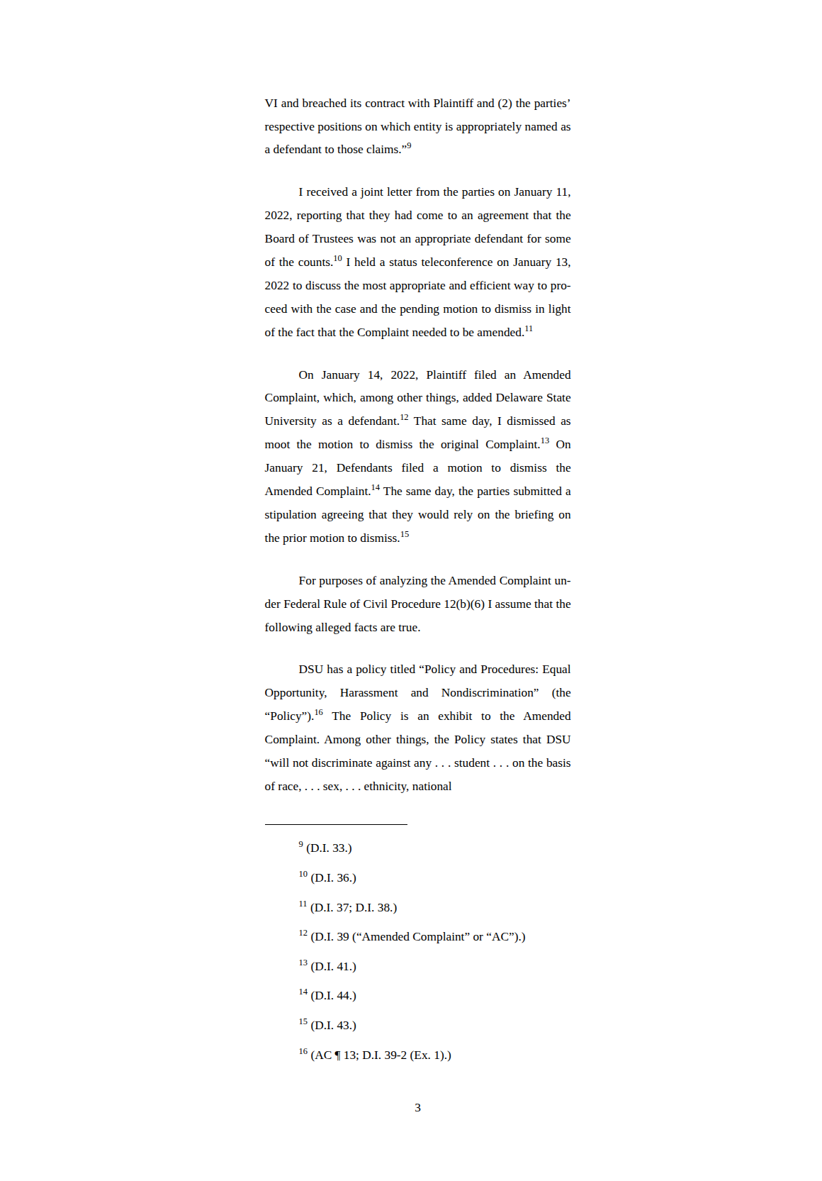VI and breached its contract with Plaintiff and (2) the parties’ respective positions on which entity is appropriately named as a defendant to those claims.”9
I received a joint letter from the parties on January 11, 2022, reporting that they had come to an agreement that the Board of Trustees was not an appropriate defendant for some of the counts.10 I held a status teleconference on January 13, 2022 to discuss the most appropriate and efficient way to proceed with the case and the pending motion to dismiss in light of the fact that the Complaint needed to be amended.11
On January 14, 2022, Plaintiff filed an Amended Complaint, which, among other things, added Delaware State University as a defendant.12 That same day, I dismissed as moot the motion to dismiss the original Complaint.13 On January 21, Defendants filed a motion to dismiss the Amended Complaint.14 The same day, the parties submitted a stipulation agreeing that they would rely on the briefing on the prior motion to dismiss.15
For purposes of analyzing the Amended Complaint under Federal Rule of Civil Procedure 12(b)(6) I assume that the following alleged facts are true.
DSU has a policy titled “Policy and Procedures: Equal Opportunity, Harassment and Nondiscrimination” (the “Policy”).16 The Policy is an exhibit to the Amended Complaint. Among other things, the Policy states that DSU “will not discriminate against any . . . student . . . on the basis of race, . . . sex, . . . ethnicity, national
9 (D.I. 33.)
10 (D.I. 36.)
11 (D.I. 37; D.I. 38.)
12 (D.I. 39 (“Amended Complaint” or “AC”).)
13 (D.I. 41.)
14 (D.I. 44.)
15 (D.I. 43.)
16 (AC ¶ 13; D.I. 39-2 (Ex. 1).)
3